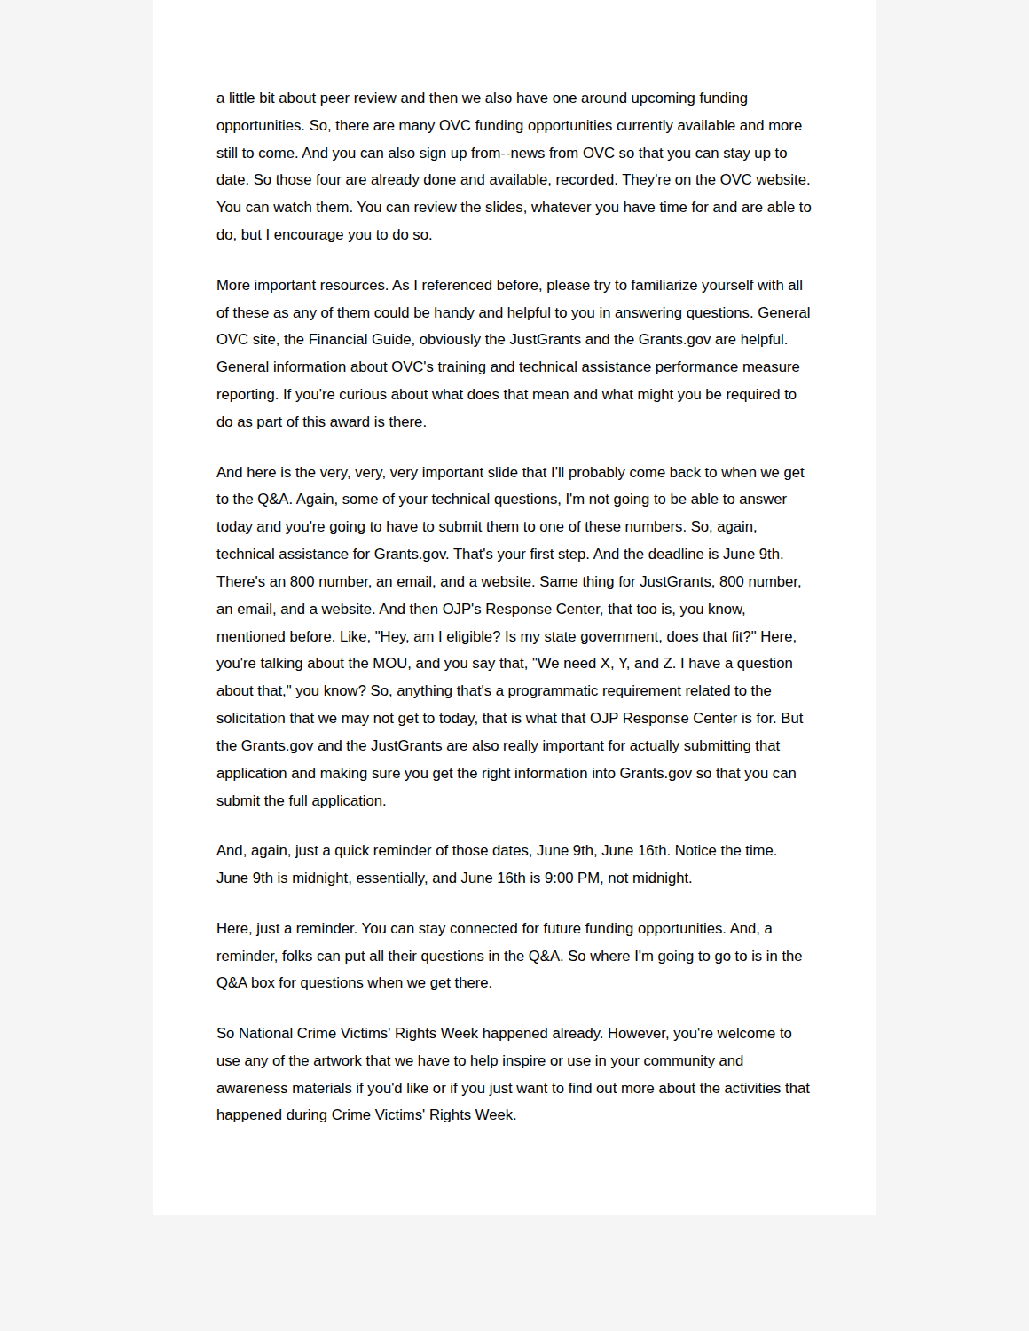a little bit about peer review and then we also have one around upcoming funding opportunities. So, there are many OVC funding opportunities currently available and more still to come. And you can also sign up from--news from OVC so that you can stay up to date. So those four are already done and available, recorded. They're on the OVC website. You can watch them. You can review the slides, whatever you have time for and are able to do, but I encourage you to do so.
More important resources. As I referenced before, please try to familiarize yourself with all of these as any of them could be handy and helpful to you in answering questions. General OVC site, the Financial Guide, obviously the JustGrants and the Grants.gov are helpful. General information about OVC's training and technical assistance performance measure reporting. If you're curious about what does that mean and what might you be required to do as part of this award is there.
And here is the very, very, very important slide that I'll probably come back to when we get to the Q&A. Again, some of your technical questions, I'm not going to be able to answer today and you're going to have to submit them to one of these numbers. So, again, technical assistance for Grants.gov. That's your first step. And the deadline is June 9th. There's an 800 number, an email, and a website. Same thing for JustGrants, 800 number, an email, and a website. And then OJP's Response Center, that too is, you know, mentioned before. Like, "Hey, am I eligible? Is my state government, does that fit?" Here, you're talking about the MOU, and you say that, "We need X, Y, and Z. I have a question about that," you know? So, anything that's a programmatic requirement related to the solicitation that we may not get to today, that is what that OJP Response Center is for. But the Grants.gov and the JustGrants are also really important for actually submitting that application and making sure you get the right information into Grants.gov so that you can submit the full application.
And, again, just a quick reminder of those dates, June 9th, June 16th. Notice the time. June 9th is midnight, essentially, and June 16th is 9:00 PM, not midnight.
Here, just a reminder. You can stay connected for future funding opportunities. And, a reminder, folks can put all their questions in the Q&A. So where I'm going to go to is in the Q&A box for questions when we get there.
So National Crime Victims' Rights Week happened already. However, you're welcome to use any of the artwork that we have to help inspire or use in your community and awareness materials if you'd like or if you just want to find out more about the activities that happened during Crime Victims' Rights Week.